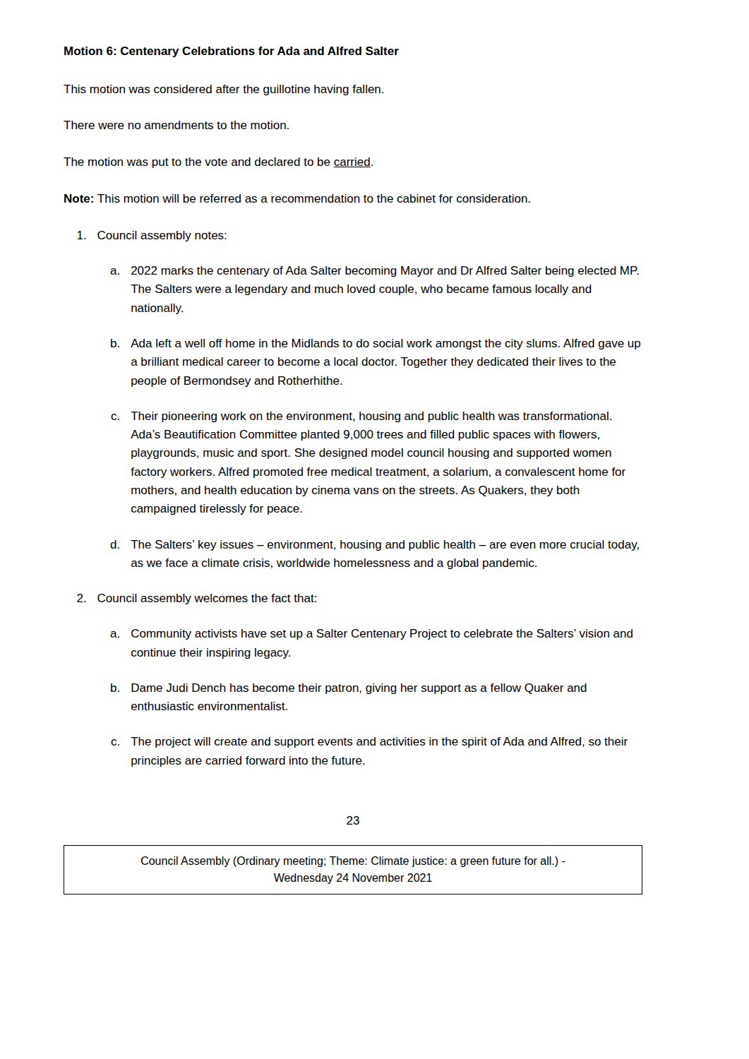Motion 6: Centenary Celebrations for Ada and Alfred Salter
This motion was considered after the guillotine having fallen.
There were no amendments to the motion.
The motion was put to the vote and declared to be carried.
Note: This motion will be referred as a recommendation to the cabinet for consideration.
Council assembly notes:
2022 marks the centenary of Ada Salter becoming Mayor and Dr Alfred Salter being elected MP. The Salters were a legendary and much loved couple, who became famous locally and nationally.
Ada left a well off home in the Midlands to do social work amongst the city slums. Alfred gave up a brilliant medical career to become a local doctor. Together they dedicated their lives to the people of Bermondsey and Rotherhithe.
Their pioneering work on the environment, housing and public health was transformational. Ada’s Beautification Committee planted 9,000 trees and filled public spaces with flowers, playgrounds, music and sport. She designed model council housing and supported women factory workers. Alfred promoted free medical treatment, a solarium, a convalescent home for mothers, and health education by cinema vans on the streets. As Quakers, they both campaigned tirelessly for peace.
The Salters’ key issues – environment, housing and public health – are even more crucial today, as we face a climate crisis, worldwide homelessness and a global pandemic.
Council assembly welcomes the fact that:
Community activists have set up a Salter Centenary Project to celebrate the Salters’ vision and continue their inspiring legacy.
Dame Judi Dench has become their patron, giving her support as a fellow Quaker and enthusiastic environmentalist.
The project will create and support events and activities in the spirit of Ada and Alfred, so their principles are carried forward into the future.
23
Council Assembly (Ordinary meeting; Theme: Climate justice: a green future for all.) -
Wednesday 24 November 2021